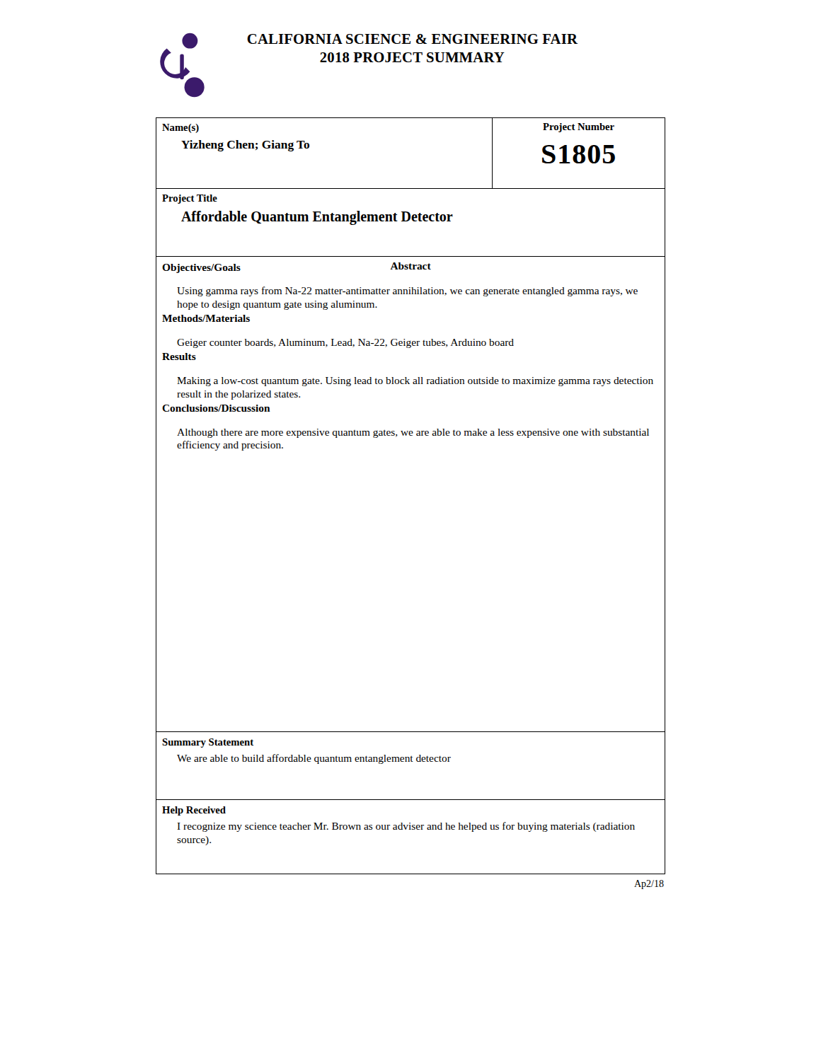CALIFORNIA SCIENCE & ENGINEERING FAIR
2018 PROJECT SUMMARY
Name(s)
Yizheng Chen; Giang To
Project Number
S1805
Project Title
Affordable Quantum Entanglement Detector
Abstract
Objectives/Goals
Using gamma rays from Na-22 matter-antimatter annihilation, we can generate entangled gamma rays, we hope to design quantum gate using aluminum.
Methods/Materials
Geiger counter boards, Aluminum, Lead, Na-22, Geiger tubes, Arduino board
Results
Making a low-cost quantum gate. Using lead to block all radiation outside to maximize gamma rays detection result in the polarized states.
Conclusions/Discussion
Although there are more expensive quantum gates, we are able to make a less expensive one with substantial efficiency and precision.
Summary Statement
We are able to build affordable quantum entanglement detector
Help Received
I recognize my science teacher Mr. Brown as our adviser and he helped us for buying materials (radiation source).
Ap2/18